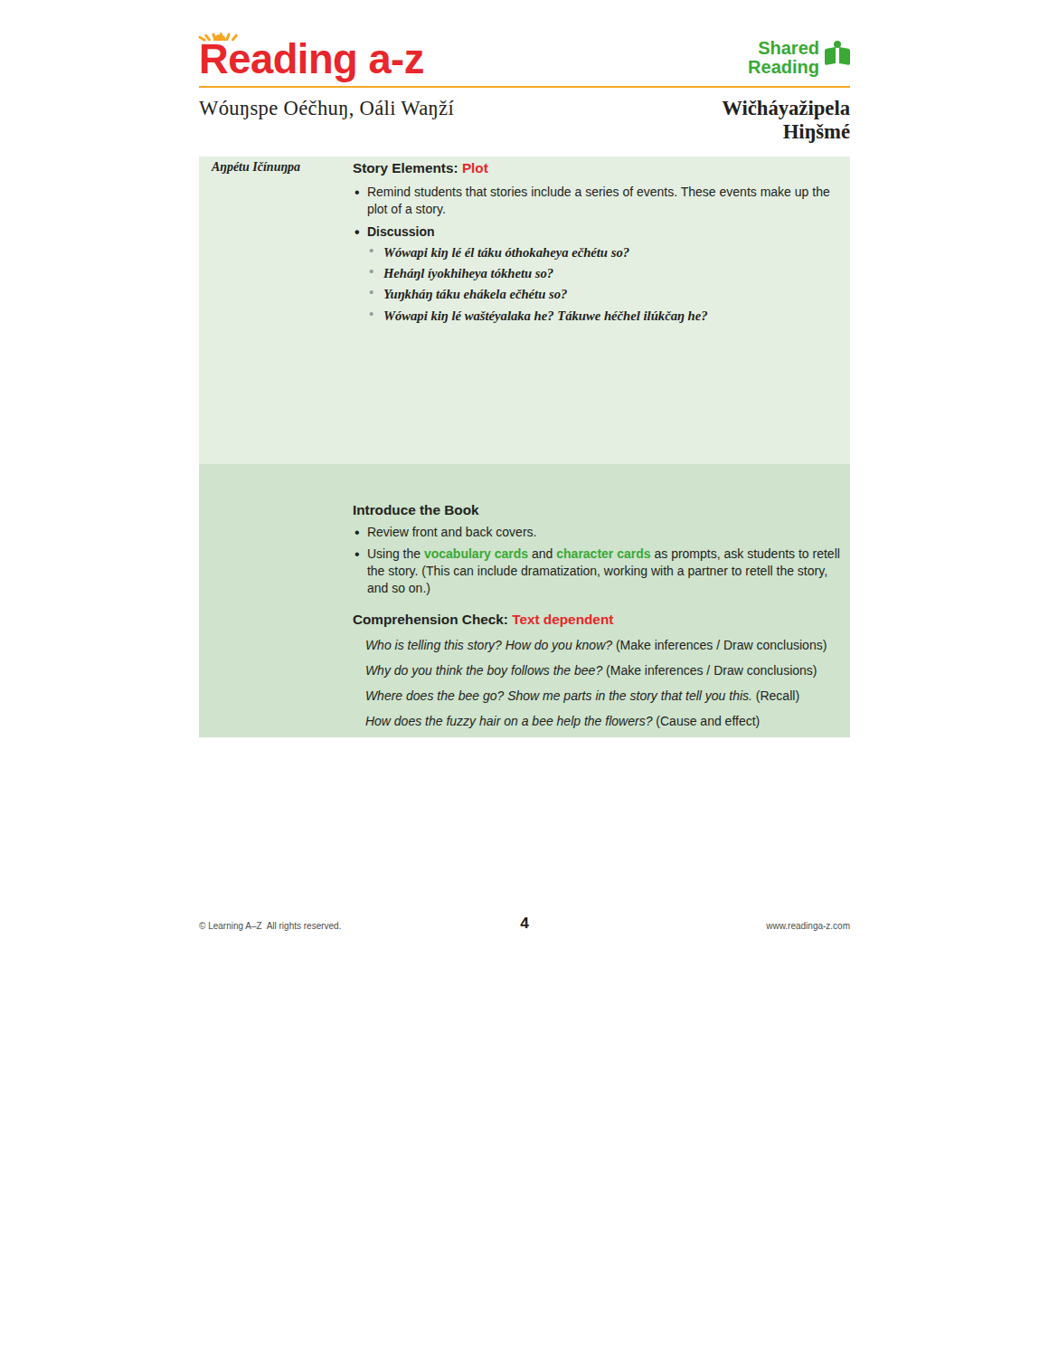Reading a-z
Shared
Reading
Wóuŋspe Oéčhuŋ, Oáli Waŋží
Wičháyažipela
Hiŋšmé
Aŋpétu Ičínuŋpa
Story Elements: Plot
Remind students that stories include a series of events. These events make up the plot of a story.
Discussion
Wówapi kiŋ lé él táku óthokaheya ečhétu so?
Heháŋl íyokhiheya tókhetu so?
Yuŋkháŋ táku ehákela ečhétu so?
Wówapi kiŋ lé waštéyalaka he? Tákuwe héčhel ilúkčaŋ he?
Introduce the Book
Review front and back covers.
Using the vocabulary cards and character cards as prompts, ask students to retell the story. (This can include dramatization, working with a partner to retell the story, and so on.)
Comprehension Check: Text dependent
Who is telling this story? How do you know? (Make inferences / Draw conclusions)
Why do you think the boy follows the bee? (Make inferences / Draw conclusions)
Where does the bee go? Show me parts in the story that tell you this. (Recall)
How does the fuzzy hair on a bee help the flowers? (Cause and effect)
© Learning A–Z All rights reserved.
4
www.readinga-z.com